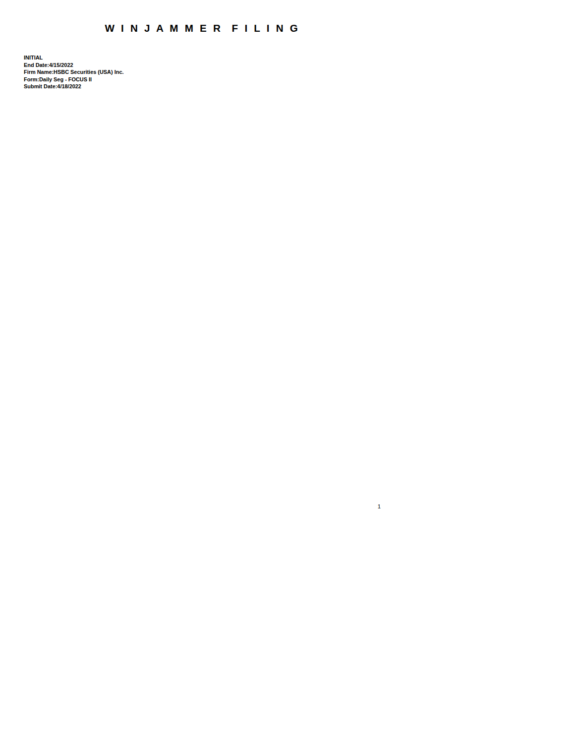W I N J A M M E R F I L I N G
INITIAL
End Date:4/15/2022
Firm Name:HSBC Securities (USA) Inc.
Form:Daily Seg - FOCUS II
Submit Date:4/18/2022
1